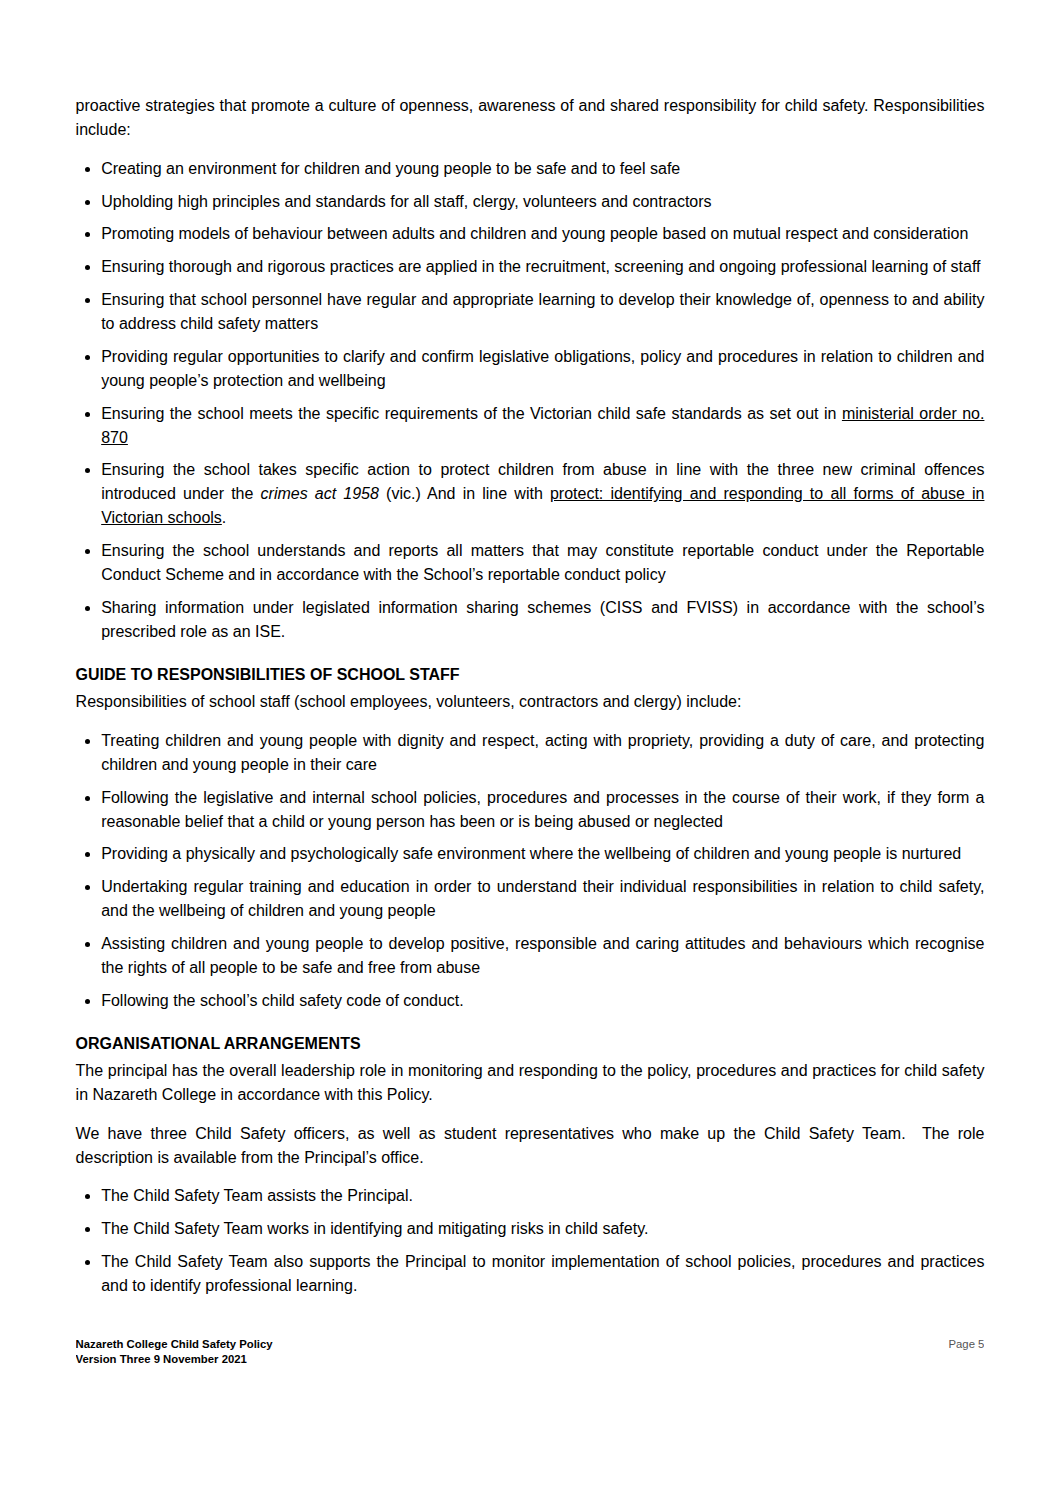proactive strategies that promote a culture of openness, awareness of and shared responsibility for child safety. Responsibilities include:
Creating an environment for children and young people to be safe and to feel safe
Upholding high principles and standards for all staff, clergy, volunteers and contractors
Promoting models of behaviour between adults and children and young people based on mutual respect and consideration
Ensuring thorough and rigorous practices are applied in the recruitment, screening and ongoing professional learning of staff
Ensuring that school personnel have regular and appropriate learning to develop their knowledge of, openness to and ability to address child safety matters
Providing regular opportunities to clarify and confirm legislative obligations, policy and procedures in relation to children and young people’s protection and wellbeing
Ensuring the school meets the specific requirements of the Victorian child safe standards as set out in ministerial order no. 870
Ensuring the school takes specific action to protect children from abuse in line with the three new criminal offences introduced under the crimes act 1958 (vic.) And in line with protect: identifying and responding to all forms of abuse in Victorian schools.
Ensuring the school understands and reports all matters that may constitute reportable conduct under the Reportable Conduct Scheme and in accordance with the School’s reportable conduct policy
Sharing information under legislated information sharing schemes (CISS and FVISS) in accordance with the school’s prescribed role as an ISE.
Guide to responsibilities of school staff
Responsibilities of school staff (school employees, volunteers, contractors and clergy) include:
Treating children and young people with dignity and respect, acting with propriety, providing a duty of care, and protecting children and young people in their care
Following the legislative and internal school policies, procedures and processes in the course of their work, if they form a reasonable belief that a child or young person has been or is being abused or neglected
Providing a physically and psychologically safe environment where the wellbeing of children and young people is nurtured
Undertaking regular training and education in order to understand their individual responsibilities in relation to child safety, and the wellbeing of children and young people
Assisting children and young people to develop positive, responsible and caring attitudes and behaviours which recognise the rights of all people to be safe and free from abuse
Following the school’s child safety code of conduct.
Organisational arrangements
The principal has the overall leadership role in monitoring and responding to the policy, procedures and practices for child safety in Nazareth College in accordance with this Policy.
We have three Child Safety officers, as well as student representatives who make up the Child Safety Team. The role description is available from the Principal’s office.
The Child Safety Team assists the Principal.
The Child Safety Team works in identifying and mitigating risks in child safety.
The Child Safety Team also supports the Principal to monitor implementation of school policies, procedures and practices and to identify professional learning.
Nazareth College Child Safety Policy
Version Three 9 November 2021
Page 5